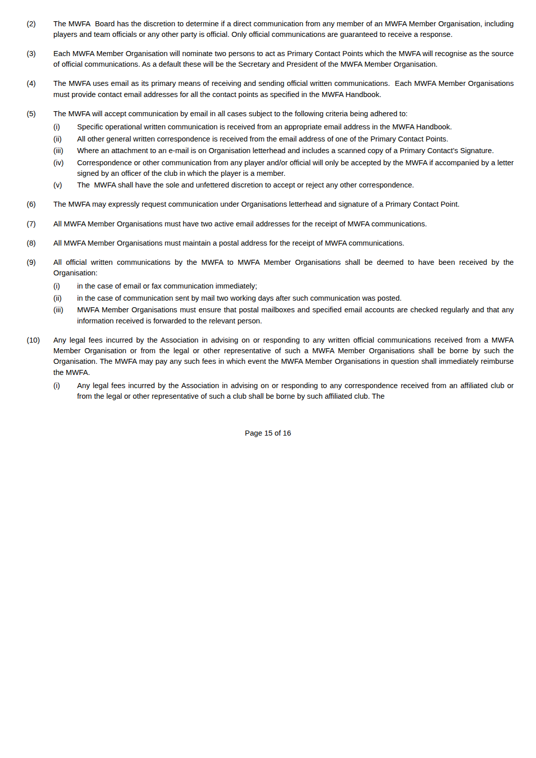(2)
The MWFA Board has the discretion to determine if a direct communication from any member of an MWFA Member Organisation, including players and team officials or any other party is official. Only official communications are guaranteed to receive a response.
(3)
Each MWFA Member Organisation will nominate two persons to act as Primary Contact Points which the MWFA will recognise as the source of official communications. As a default these will be the Secretary and President of the MWFA Member Organisation.
(4)
The MWFA uses email as its primary means of receiving and sending official written communications. Each MWFA Member Organisations must provide contact email addresses for all the contact points as specified in the MWFA Handbook.
(5)
The MWFA will accept communication by email in all cases subject to the following criteria being adhered to:
(i) Specific operational written communication is received from an appropriate email address in the MWFA Handbook.
(ii) All other general written correspondence is received from the email address of one of the Primary Contact Points.
(iii) Where an attachment to an e-mail is on Organisation letterhead and includes a scanned copy of a Primary Contact’s Signature.
(iv) Correspondence or other communication from any player and/or official will only be accepted by the MWFA if accompanied by a letter signed by an officer of the club in which the player is a member.
(v) The MWFA shall have the sole and unfettered discretion to accept or reject any other correspondence.
(6)
The MWFA may expressly request communication under Organisations letterhead and signature of a Primary Contact Point.
(7)
All MWFA Member Organisations must have two active email addresses for the receipt of MWFA communications.
(8)
All MWFA Member Organisations must maintain a postal address for the receipt of MWFA communications.
(9)
All official written communications by the MWFA to MWFA Member Organisations shall be deemed to have been received by the Organisation:
(i) in the case of email or fax communication immediately;
(ii) in the case of communication sent by mail two working days after such communication was posted.
(iii) MWFA Member Organisations must ensure that postal mailboxes and specified email accounts are checked regularly and that any information received is forwarded to the relevant person.
(10)
Any legal fees incurred by the Association in advising on or responding to any written official communications received from a MWFA Member Organisation or from the legal or other representative of such a MWFA Member Organisations shall be borne by such the Organisation. The MWFA may pay any such fees in which event the MWFA Member Organisations in question shall immediately reimburse the MWFA.
(i) Any legal fees incurred by the Association in advising on or responding to any correspondence received from an affiliated club or from the legal or other representative of such a club shall be borne by such affiliated club. The
Page 15 of 16